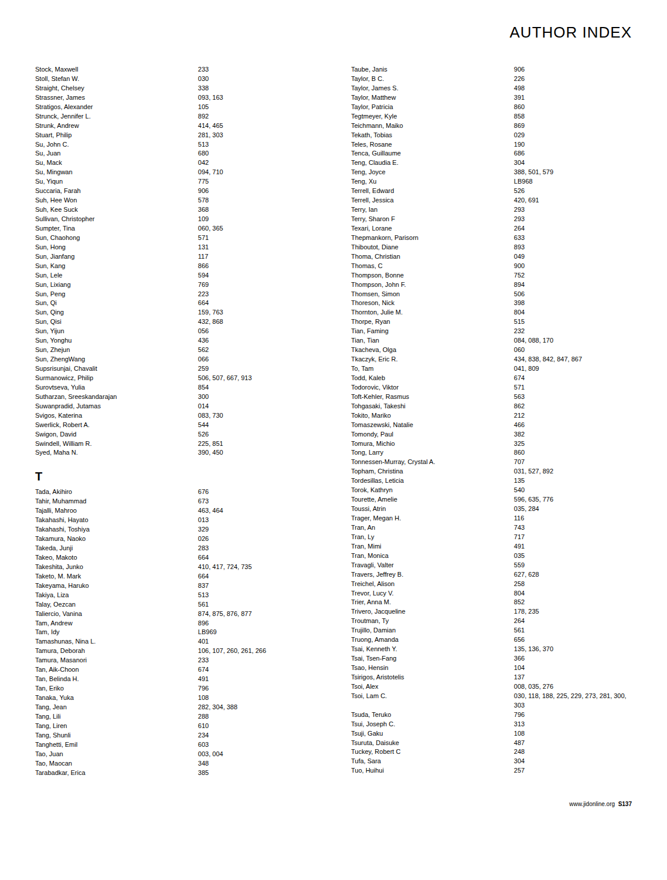AUTHOR INDEX
| Stock, Maxwell | 233 |
| Stoll, Stefan W. | 030 |
| Straight, Chelsey | 338 |
| Strassner, James | 093, 163 |
| Stratigos, Alexander | 105 |
| Strunck, Jennifer L. | 892 |
| Strunk, Andrew | 414, 465 |
| Stuart, Philip | 281, 303 |
| Su, John C. | 513 |
| Su, Juan | 680 |
| Su, Mack | 042 |
| Su, Mingwan | 094, 710 |
| Su, Yiqun | 775 |
| Succaria, Farah | 906 |
| Suh, Hee Won | 578 |
| Suh, Kee Suck | 368 |
| Sullivan, Christopher | 109 |
| Sumpter, Tina | 060, 365 |
| Sun, Chaohong | 571 |
| Sun, Hong | 131 |
| Sun, Jianfang | 117 |
| Sun, Kang | 866 |
| Sun, Lele | 594 |
| Sun, Lixiang | 769 |
| Sun, Peng | 223 |
| Sun, Qi | 664 |
| Sun, Qing | 159, 763 |
| Sun, Qisi | 432, 868 |
| Sun, Yijun | 056 |
| Sun, Yonghu | 436 |
| Sun, Zhejun | 562 |
| Sun, ZhengWang | 066 |
| Supsrisunjai, Chavalit | 259 |
| Surmanowicz, Philip | 506, 507, 667, 913 |
| Surovtseva, Yulia | 854 |
| Sutharzan, Sreeskandarajan | 300 |
| Suwanpradid, Jutamas | 014 |
| Svigos, Katerina | 083, 730 |
| Swerlick, Robert A. | 544 |
| Swigon, David | 526 |
| Swindell, William R. | 225, 851 |
| Syed, Maha N. | 390, 450 |
T
| Tada, Akihiro | 676 |
| Tahir, Muhammad | 673 |
| Tajalli, Mahroo | 463, 464 |
| Takahashi, Hayato | 013 |
| Takahashi, Toshiya | 329 |
| Takamura, Naoko | 026 |
| Takeda, Junji | 283 |
| Takeo, Makoto | 664 |
| Takeshita, Junko | 410, 417, 724, 735 |
| Taketo, M. Mark | 664 |
| Takeyama, Haruko | 837 |
| Takiya, Liza | 513 |
| Talay, Oezcan | 561 |
| Taliercio, Vanina | 874, 875, 876, 877 |
| Tam, Andrew | 896 |
| Tam, Idy | LB969 |
| Tamashunas, Nina L. | 401 |
| Tamura, Deborah | 106, 107, 260, 261, 266 |
| Tamura, Masanori | 233 |
| Tan, Aik-Choon | 674 |
| Tan, Belinda H. | 491 |
| Tan, Eriko | 796 |
| Tanaka, Yuka | 108 |
| Tang, Jean | 282, 304, 388 |
| Tang, Lili | 288 |
| Tang, Liren | 610 |
| Tang, Shunli | 234 |
| Tanghetti, Emil | 603 |
| Tao, Juan | 003, 004 |
| Tao, Maocan | 348 |
| Tarabadkar, Erica | 385 |
| Taube, Janis | 906 |
| Taylor, B C. | 226 |
| Taylor, James S. | 498 |
| Taylor, Matthew | 391 |
| Taylor, Patricia | 860 |
| Tegtmeyer, Kyle | 858 |
| Teichmann, Maiko | 869 |
| Tekath, Tobias | 029 |
| Teles, Rosane | 190 |
| Tenca, Guillaume | 686 |
| Teng, Claudia E. | 304 |
| Teng, Joyce | 388, 501, 579 |
| Teng, Xu | LB968 |
| Terrell, Edward | 526 |
| Terrell, Jessica | 420, 691 |
| Terry, Ian | 293 |
| Terry, Sharon F | 293 |
| Texari, Lorane | 264 |
| Thepmankorn, Parisorn | 633 |
| Thiboutot, Diane | 893 |
| Thoma, Christian | 049 |
| Thomas, C | 900 |
| Thompson, Bonne | 752 |
| Thompson, John F. | 894 |
| Thomsen, Simon | 506 |
| Thoreson, Nick | 398 |
| Thornton, Julie M. | 804 |
| Thorpe, Ryan | 515 |
| Tian, Faming | 232 |
| Tian, Tian | 084, 088, 170 |
| Tkacheva, Olga | 060 |
| Tkaczyk, Eric R. | 434, 838, 842, 847, 867 |
| To, Tam | 041, 809 |
| Todd, Kaleb | 674 |
| Todorovic, Viktor | 571 |
| Toft-Kehler, Rasmus | 563 |
| Tohgasaki, Takeshi | 862 |
| Tokito, Mariko | 212 |
| Tomaszewski, Natalie | 466 |
| Tomondy, Paul | 382 |
| Tomura, Michio | 325 |
| Tong, Larry | 860 |
| Tonnessen-Murray, Crystal A. | 707 |
| Topham, Christina | 031, 527, 892 |
| Tordesillas, Leticia | 135 |
| Torok, Kathryn | 540 |
| Tourette, Amelie | 596, 635, 776 |
| Toussi, Atrin | 035, 284 |
| Trager, Megan H. | 116 |
| Tran, An | 743 |
| Tran, Ly | 717 |
| Tran, Mimi | 491 |
| Tran, Monica | 035 |
| Travagli, Valter | 559 |
| Travers, Jeffrey B. | 627, 628 |
| Treichel, Alison | 258 |
| Trevor, Lucy V. | 804 |
| Trier, Anna M. | 852 |
| Trivero, Jacqueline | 178, 235 |
| Troutman, Ty | 264 |
| Trujillo, Damian | 561 |
| Truong, Amanda | 656 |
| Tsai, Kenneth Y. | 135, 136, 370 |
| Tsai, Tsen-Fang | 366 |
| Tsao, Hensin | 104 |
| Tsirigos, Aristotelis | 137 |
| Tsoi, Alex | 008, 035, 276 |
| Tsoi, Lam C. | 030, 118, 188, 225, 229, 273, 281, 300, 303 |
| Tsuda, Teruko | 796 |
| Tsui, Joseph C. | 313 |
| Tsuji, Gaku | 108 |
| Tsuruta, Daisuke | 487 |
| Tuckey, Robert C | 248 |
| Tufa, Sara | 304 |
| Tuo, Huihui | 257 |
www.jidonline.org S137